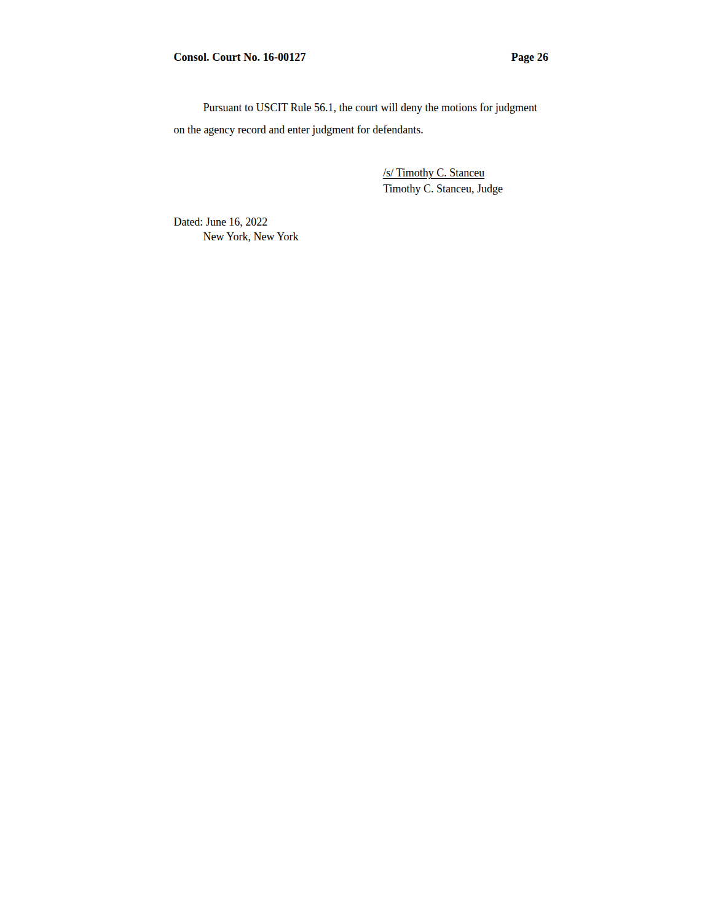Consol. Court No. 16-00127 Page 26
Pursuant to USCIT Rule 56.1, the court will deny the motions for judgment on the agency record and enter judgment for defendants.
/s/ Timothy C. Stanceu Timothy C. Stanceu, Judge
Dated: June 16, 2022 New York, New York